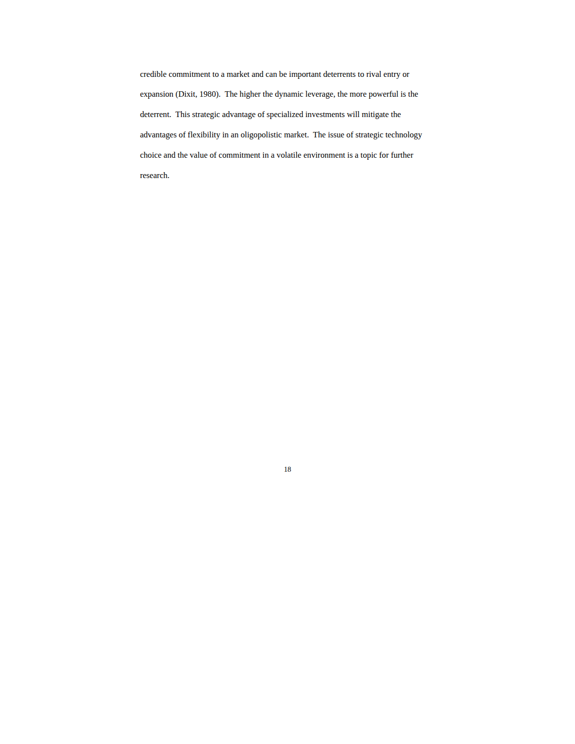credible commitment to a market and can be important deterrents to rival entry or expansion (Dixit, 1980). The higher the dynamic leverage, the more powerful is the deterrent. This strategic advantage of specialized investments will mitigate the advantages of flexibility in an oligopolistic market. The issue of strategic technology choice and the value of commitment in a volatile environment is a topic for further research.
18